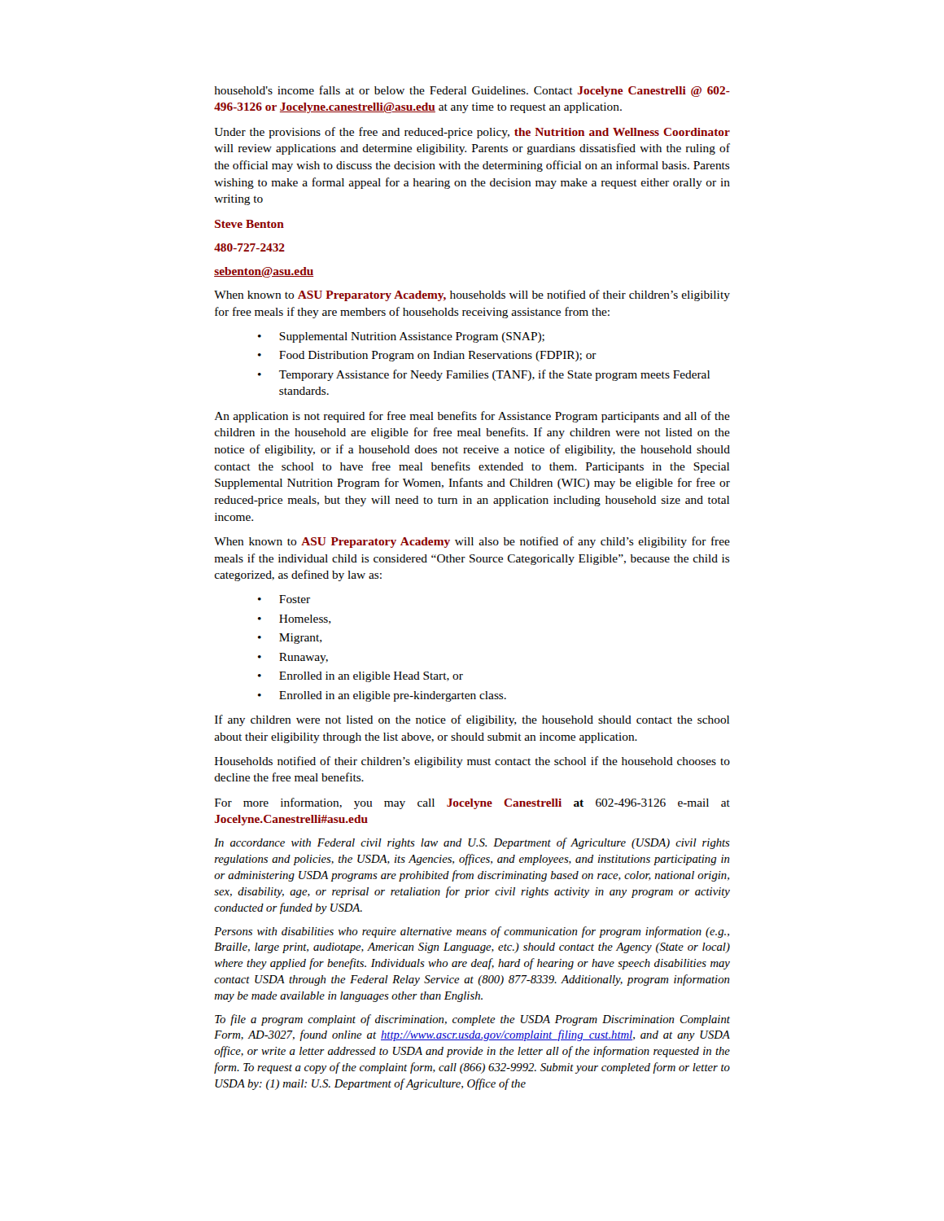household's income falls at or below the Federal Guidelines. Contact Jocelyne Canestrelli @ 602-496-3126 or Jocelyne.canestrelli@asu.edu at any time to request an application.
Under the provisions of the free and reduced-price policy, the Nutrition and Wellness Coordinator will review applications and determine eligibility. Parents or guardians dissatisfied with the ruling of the official may wish to discuss the decision with the determining official on an informal basis. Parents wishing to make a formal appeal for a hearing on the decision may make a request either orally or in writing to
Steve Benton
480-727-2432
sebenton@asu.edu
When known to ASU Preparatory Academy, households will be notified of their children’s eligibility for free meals if they are members of households receiving assistance from the:
Supplemental Nutrition Assistance Program (SNAP);
Food Distribution Program on Indian Reservations (FDPIR); or
Temporary Assistance for Needy Families (TANF), if the State program meets Federal standards.
An application is not required for free meal benefits for Assistance Program participants and all of the children in the household are eligible for free meal benefits. If any children were not listed on the notice of eligibility, or if a household does not receive a notice of eligibility, the household should contact the school to have free meal benefits extended to them. Participants in the Special Supplemental Nutrition Program for Women, Infants and Children (WIC) may be eligible for free or reduced-price meals, but they will need to turn in an application including household size and total income.
When known to ASU Preparatory Academy will also be notified of any child’s eligibility for free meals if the individual child is considered “Other Source Categorically Eligible”, because the child is categorized, as defined by law as:
Foster
Homeless,
Migrant,
Runaway,
Enrolled in an eligible Head Start, or
Enrolled in an eligible pre-kindergarten class.
If any children were not listed on the notice of eligibility, the household should contact the school about their eligibility through the list above, or should submit an income application.
Households notified of their children’s eligibility must contact the school if the household chooses to decline the free meal benefits.
For more information, you may call Jocelyne Canestrelli at 602-496-3126 e-mail at Jocelyne.Canestrelli#asu.edu
In accordance with Federal civil rights law and U.S. Department of Agriculture (USDA) civil rights regulations and policies, the USDA, its Agencies, offices, and employees, and institutions participating in or administering USDA programs are prohibited from discriminating based on race, color, national origin, sex, disability, age, or reprisal or retaliation for prior civil rights activity in any program or activity conducted or funded by USDA.
Persons with disabilities who require alternative means of communication for program information (e.g., Braille, large print, audiotape, American Sign Language, etc.) should contact the Agency (State or local) where they applied for benefits. Individuals who are deaf, hard of hearing or have speech disabilities may contact USDA through the Federal Relay Service at (800) 877-8339. Additionally, program information may be made available in languages other than English.
To file a program complaint of discrimination, complete the USDA Program Discrimination Complaint Form, AD-3027, found online at http://www.ascr.usda.gov/complaint_filing_cust.html, and at any USDA office, or write a letter addressed to USDA and provide in the letter all of the information requested in the form. To request a copy of the complaint form, call (866) 632-9992. Submit your completed form or letter to USDA by: (1) mail: U.S. Department of Agriculture, Office of the